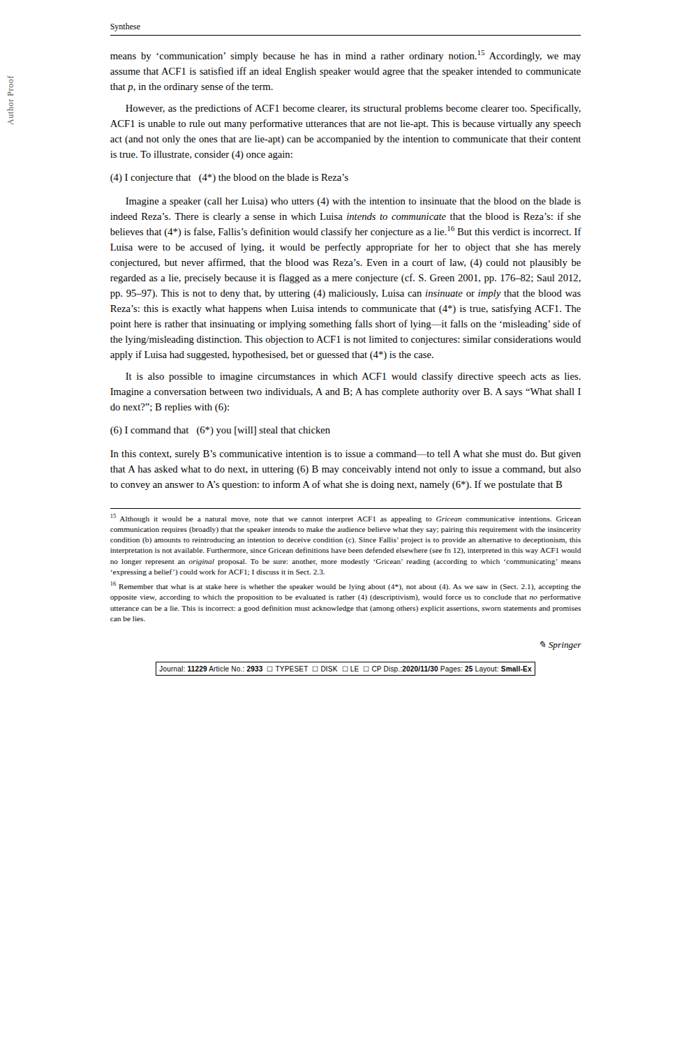Author Proof
Synthese
means by ‘communication’ simply because he has in mind a rather ordinary notion.15 Accordingly, we may assume that ACF1 is satisfied iff an ideal English speaker would agree that the speaker intended to communicate that p, in the ordinary sense of the term.
However, as the predictions of ACF1 become clearer, its structural problems become clearer too. Specifically, ACF1 is unable to rule out many performative utterances that are not lie-apt. This is because virtually any speech act (and not only the ones that are lie-apt) can be accompanied by the intention to communicate that their content is true. To illustrate, consider (4) once again:
(4) I conjecture that (4*) the blood on the blade is Reza’s
Imagine a speaker (call her Luisa) who utters (4) with the intention to insinuate that the blood on the blade is indeed Reza’s. There is clearly a sense in which Luisa intends to communicate that the blood is Reza’s: if she believes that (4*) is false, Fallis’s definition would classify her conjecture as a lie.16 But this verdict is incorrect. If Luisa were to be accused of lying, it would be perfectly appropriate for her to object that she has merely conjectured, but never affirmed, that the blood was Reza’s. Even in a court of law, (4) could not plausibly be regarded as a lie, precisely because it is flagged as a mere conjecture (cf. S. Green 2001, pp. 176–82; Saul 2012, pp. 95–97). This is not to deny that, by uttering (4) maliciously, Luisa can insinuate or imply that the blood was Reza’s: this is exactly what happens when Luisa intends to communicate that (4*) is true, satisfying ACF1. The point here is rather that insinuating or implying something falls short of lying—it falls on the ‘misleading’ side of the lying/misleading distinction. This objection to ACF1 is not limited to conjectures: similar considerations would apply if Luisa had suggested, hypothesised, bet or guessed that (4*) is the case.
It is also possible to imagine circumstances in which ACF1 would classify directive speech acts as lies. Imagine a conversation between two individuals, A and B; A has complete authority over B. A says “What shall I do next?”; B replies with (6):
(6) I command that (6*) you [will] steal that chicken
In this context, surely B’s communicative intention is to issue a command—to tell A what she must do. But given that A has asked what to do next, in uttering (6) B may conceivably intend not only to issue a command, but also to convey an answer to A’s question: to inform A of what she is doing next, namely (6*). If we postulate that B
15 Although it would be a natural move, note that we cannot interpret ACF1 as appealing to Gricean communicative intentions. Gricean communication requires (broadly) that the speaker intends to make the audience believe what they say; pairing this requirement with the insincerity condition (b) amounts to reintroducing an intention to deceive condition (c). Since Fallis’ project is to provide an alternative to deceptionism, this interpretation is not available. Furthermore, since Gricean definitions have been defended elsewhere (see fn 12), interpreted in this way ACF1 would no longer represent an original proposal. To be sure: another, more modestly ‘Gricean’ reading (according to which ‘communicating’ means ‘expressing a belief’) could work for ACF1; I discuss it in Sect. 2.3.
16 Remember that what is at stake here is whether the speaker would be lying about (4*), not about (4). As we saw in (Sect. 2.1), accepting the opposite view, according to which the proposition to be evaluated is rather (4) (descriptivism), would force us to conclude that no performative utterance can be a lie. This is incorrect: a good definition must acknowledge that (among others) explicit assertions, sworn statements and promises can be lies.
✎ Springer
Journal: 11229 Article No.: 2933 ☐ TYPESET ☐ DISK ☐ LE ☐ CP Disp.:2020/11/30 Pages: 25 Layout: Small-Ex